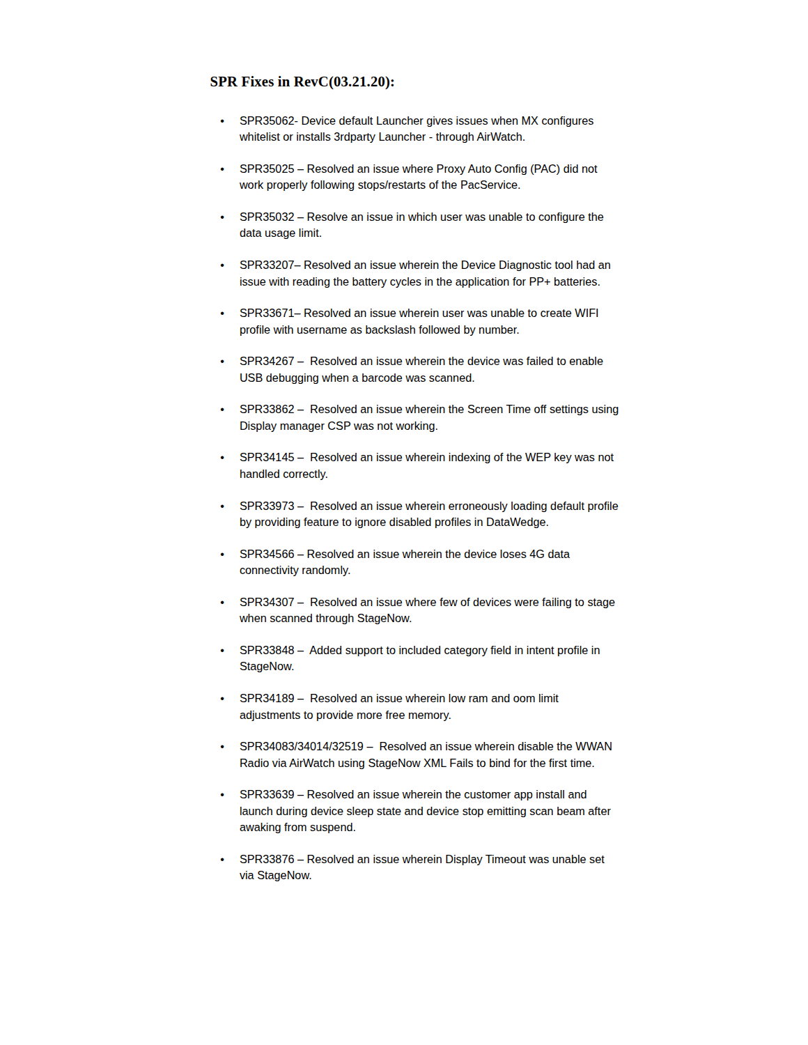SPR Fixes in RevC(03.21.20):
SPR35062- Device default Launcher gives issues when MX configures whitelist or installs 3rdparty Launcher - through AirWatch.
SPR35025 – Resolved an issue where Proxy Auto Config (PAC) did not work properly following stops/restarts of the PacService.
SPR35032 – Resolve an issue in which user was unable to configure the data usage limit.
SPR33207– Resolved an issue wherein the Device Diagnostic tool had an issue with reading the battery cycles in the application for PP+ batteries.
SPR33671– Resolved an issue wherein user was unable to create WIFI profile with username as backslash followed by number.
SPR34267 – Resolved an issue wherein the device was failed to enable USB debugging when a barcode was scanned.
SPR33862 – Resolved an issue wherein the Screen Time off settings using Display manager CSP was not working.
SPR34145 – Resolved an issue wherein indexing of the WEP key was not handled correctly.
SPR33973 – Resolved an issue wherein erroneously loading default profile by providing feature to ignore disabled profiles in DataWedge.
SPR34566 – Resolved an issue wherein the device loses 4G data connectivity randomly.
SPR34307 – Resolved an issue where few of devices were failing to stage when scanned through StageNow.
SPR33848 – Added support to included category field in intent profile in StageNow.
SPR34189 – Resolved an issue wherein low ram and oom limit adjustments to provide more free memory.
SPR34083/34014/32519 – Resolved an issue wherein disable the WWAN Radio via AirWatch using StageNow XML Fails to bind for the first time.
SPR33639 – Resolved an issue wherein the customer app install and launch during device sleep state and device stop emitting scan beam after awaking from suspend.
SPR33876 – Resolved an issue wherein Display Timeout was unable set via StageNow.